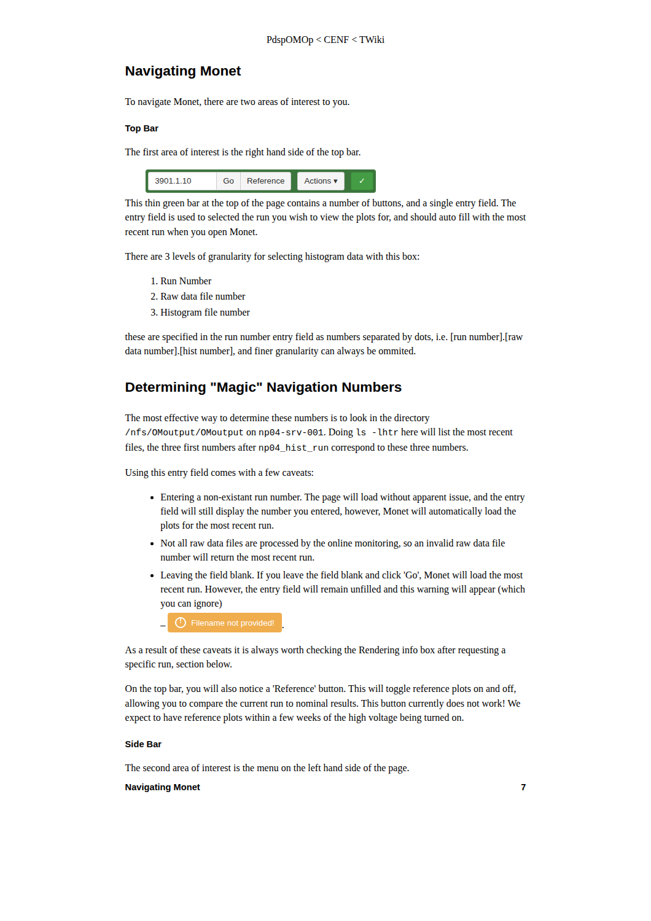PdspOMOp < CENF < TWiki
Navigating Monet
To navigate Monet, there are two areas of interest to you.
Top Bar
The first area of interest is the right hand side of the top bar.
3901.1.10 Go Reference Actions ▾ ✓
This thin green bar at the top of the page contains a number of buttons, and a single entry field. The entry field is used to selected the run you wish to view the plots for, and should auto fill with the most recent run when you open Monet.
There are 3 levels of granularity for selecting histogram data with this box:
Run Number
Raw data file number
Histogram file number
these are specified in the run number entry field as numbers separated by dots, i.e. [run number].[raw data number].[hist number], and finer granularity can always be ommited.
Determining "Magic" Navigation Numbers
The most effective way to determine these numbers is to look in the directory /nfs/OMoutput/OMoutput on np04-srv-001. Doing ls -lhtr here will list the most recent files, the three first numbers after np04_hist_run correspond to these three numbers.
Using this entry field comes with a few caveats:
Entering a non-existant run number. The page will load without apparent issue, and the entry field will still display the number you entered, however, Monet will automatically load the plots for the most recent run.
Not all raw data files are processed by the online monitoring, so an invalid raw data file number will return the most recent run.
Leaving the field blank. If you leave the field blank and click 'Go', Monet will load the most recent run. However, the entry field will remain unfilled and this warning will appear (which you can ignore)
– Filename not provided!.
As a result of these caveats it is always worth checking the Rendering info box after requesting a specific run, section below.
On the top bar, you will also notice a 'Reference' button. This will toggle reference plots on and off, allowing you to compare the current run to nominal results. This button currently does not work! We expect to have reference plots within a few weeks of the high voltage being turned on.
Side Bar
The second area of interest is the menu on the left hand side of the page.
Navigating Monet 7